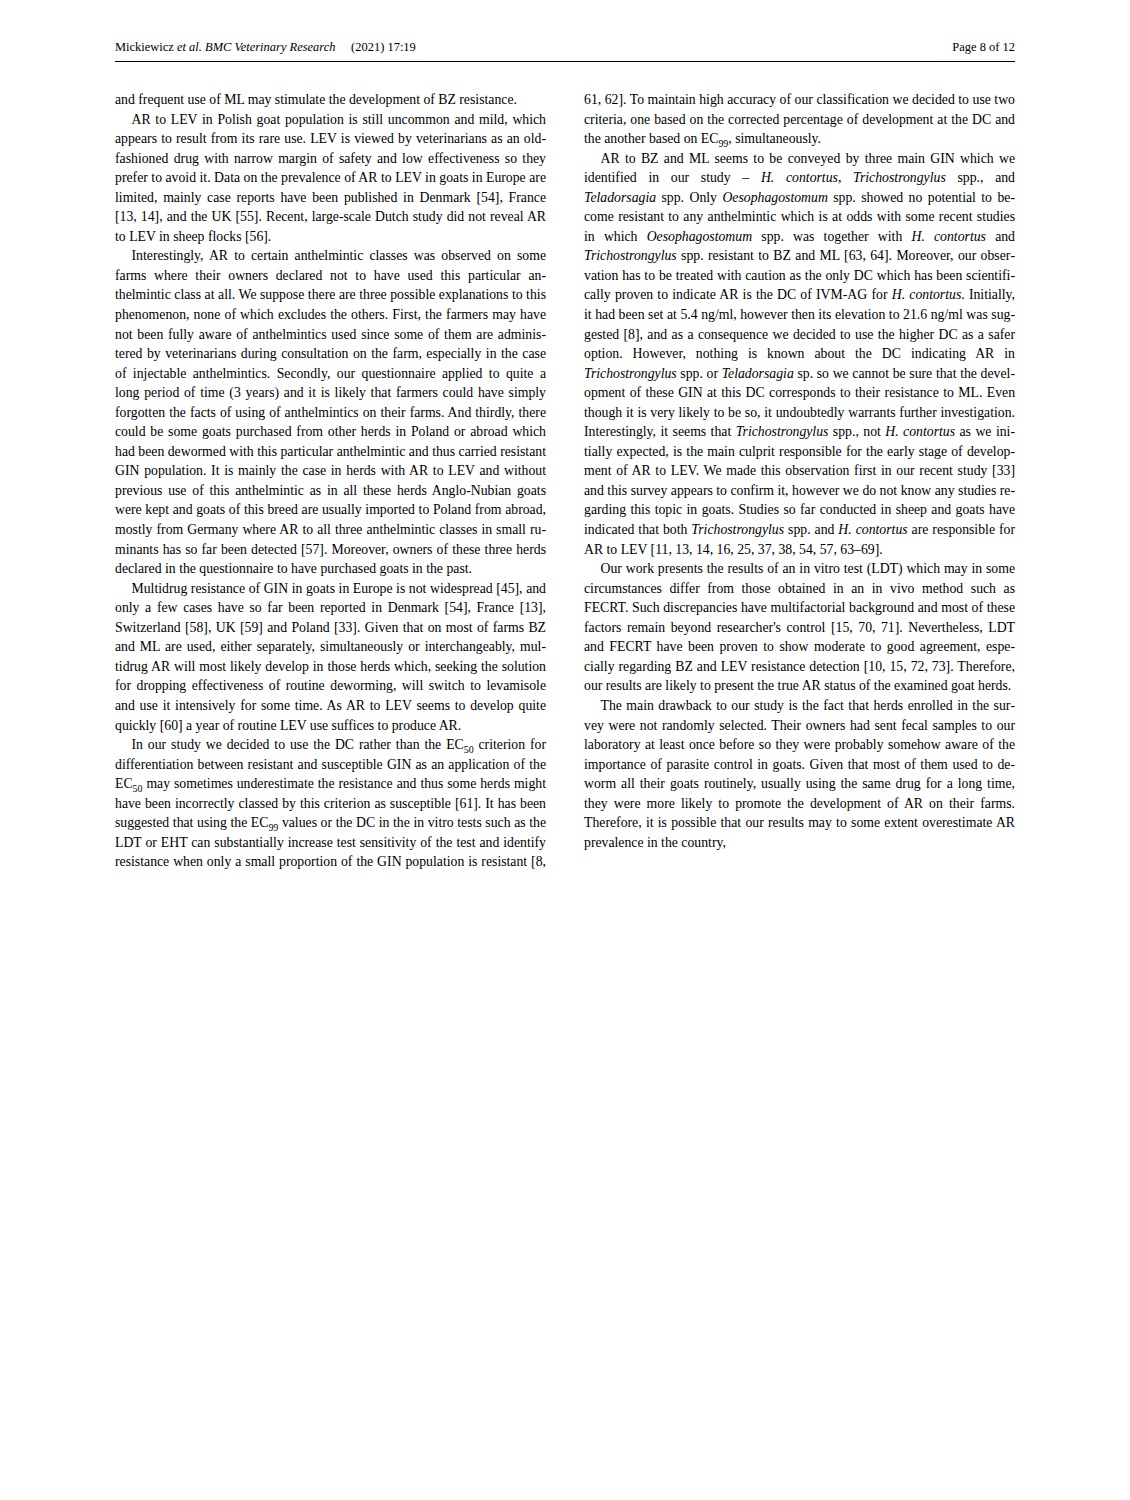Mickiewicz et al. BMC Veterinary Research (2021) 17:19
Page 8 of 12
and frequent use of ML may stimulate the development of BZ resistance.
AR to LEV in Polish goat population is still uncommon and mild, which appears to result from its rare use. LEV is viewed by veterinarians as an old-fashioned drug with narrow margin of safety and low effectiveness so they prefer to avoid it. Data on the prevalence of AR to LEV in goats in Europe are limited, mainly case reports have been published in Denmark [54], France [13, 14], and the UK [55]. Recent, large-scale Dutch study did not reveal AR to LEV in sheep flocks [56].
Interestingly, AR to certain anthelmintic classes was observed on some farms where their owners declared not to have used this particular anthelmintic class at all. We suppose there are three possible explanations to this phenomenon, none of which excludes the others. First, the farmers may have not been fully aware of anthelmintics used since some of them are administered by veterinarians during consultation on the farm, especially in the case of injectable anthelmintics. Secondly, our questionnaire applied to quite a long period of time (3 years) and it is likely that farmers could have simply forgotten the facts of using of anthelmintics on their farms. And thirdly, there could be some goats purchased from other herds in Poland or abroad which had been dewormed with this particular anthelmintic and thus carried resistant GIN population. It is mainly the case in herds with AR to LEV and without previous use of this anthelmintic as in all these herds Anglo-Nubian goats were kept and goats of this breed are usually imported to Poland from abroad, mostly from Germany where AR to all three anthelmintic classes in small ruminants has so far been detected [57]. Moreover, owners of these three herds declared in the questionnaire to have purchased goats in the past.
Multidrug resistance of GIN in goats in Europe is not widespread [45], and only a few cases have so far been reported in Denmark [54], France [13], Switzerland [58], UK [59] and Poland [33]. Given that on most of farms BZ and ML are used, either separately, simultaneously or interchangeably, multidrug AR will most likely develop in those herds which, seeking the solution for dropping effectiveness of routine deworming, will switch to levamisole and use it intensively for some time. As AR to LEV seems to develop quite quickly [60] a year of routine LEV use suffices to produce AR.
In our study we decided to use the DC rather than the EC50 criterion for differentiation between resistant and susceptible GIN as an application of the EC50 may sometimes underestimate the resistance and thus some herds might have been incorrectly classed by this criterion as susceptible [61]. It has been suggested that using the EC99 values or the DC in the in vitro tests such as the LDT or EHT can substantially increase test sensitivity of the test and identify resistance when only a small proportion of the GIN population is resistant [8, 61, 62]. To maintain high accuracy of our classification we decided to use two criteria, one based on the corrected percentage of development at the DC and the another based on EC99, simultaneously.
AR to BZ and ML seems to be conveyed by three main GIN which we identified in our study – H. contortus, Trichostrongylus spp., and Teladorsagia spp. Only Oesophagostomum spp. showed no potential to become resistant to any anthelmintic which is at odds with some recent studies in which Oesophagostomum spp. was together with H. contortus and Trichostrongylus spp. resistant to BZ and ML [63, 64]. Moreover, our observation has to be treated with caution as the only DC which has been scientifically proven to indicate AR is the DC of IVM-AG for H. contortus. Initially, it had been set at 5.4 ng/ml, however then its elevation to 21.6 ng/ml was suggested [8], and as a consequence we decided to use the higher DC as a safer option. However, nothing is known about the DC indicating AR in Trichostrongylus spp. or Teladorsagia sp. so we cannot be sure that the development of these GIN at this DC corresponds to their resistance to ML. Even though it is very likely to be so, it undoubtedly warrants further investigation. Interestingly, it seems that Trichostrongylus spp., not H. contortus as we initially expected, is the main culprit responsible for the early stage of development of AR to LEV. We made this observation first in our recent study [33] and this survey appears to confirm it, however we do not know any studies regarding this topic in goats. Studies so far conducted in sheep and goats have indicated that both Trichostrongylus spp. and H. contortus are responsible for AR to LEV [11, 13, 14, 16, 25, 37, 38, 54, 57, 63–69].
Our work presents the results of an in vitro test (LDT) which may in some circumstances differ from those obtained in an in vivo method such as FECRT. Such discrepancies have multifactorial background and most of these factors remain beyond researcher's control [15, 70, 71]. Nevertheless, LDT and FECRT have been proven to show moderate to good agreement, especially regarding BZ and LEV resistance detection [10, 15, 72, 73]. Therefore, our results are likely to present the true AR status of the examined goat herds.
The main drawback to our study is the fact that herds enrolled in the survey were not randomly selected. Their owners had sent fecal samples to our laboratory at least once before so they were probably somehow aware of the importance of parasite control in goats. Given that most of them used to deworm all their goats routinely, usually using the same drug for a long time, they were more likely to promote the development of AR on their farms. Therefore, it is possible that our results may to some extent overestimate AR prevalence in the country,